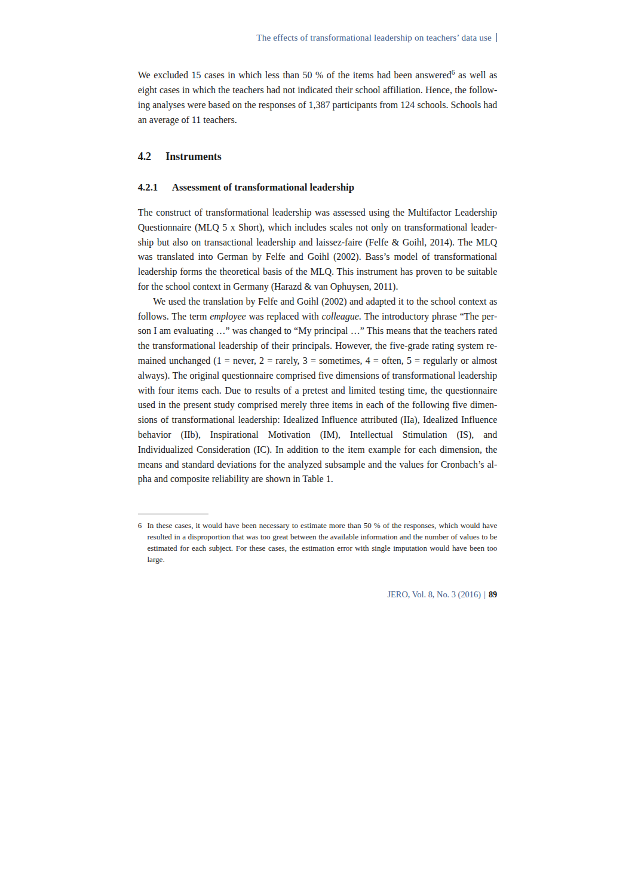The effects of transformational leadership on teachers’ data use
We excluded 15 cases in which less than 50 % of the items had been answered6 as well as eight cases in which the teachers had not indicated their school affiliation. Hence, the following analyses were based on the responses of 1,387 participants from 124 schools. Schools had an average of 11 teachers.
4.2 Instruments
4.2.1 Assessment of transformational leadership
The construct of transformational leadership was assessed using the Multifactor Leadership Questionnaire (MLQ 5 x Short), which includes scales not only on transformational leadership but also on transactional leadership and laissez-faire (Felfe & Goihl, 2014). The MLQ was translated into German by Felfe and Goihl (2002). Bass’s model of transformational leadership forms the theoretical basis of the MLQ. This instrument has proven to be suitable for the school context in Germany (Harazd & van Ophuysen, 2011).
We used the translation by Felfe and Goihl (2002) and adapted it to the school context as follows. The term employee was replaced with colleague. The introductory phrase “The person I am evaluating …” was changed to “My principal …” This means that the teachers rated the transformational leadership of their principals. However, the five-grade rating system remained unchanged (1 = never, 2 = rarely, 3 = sometimes, 4 = often, 5 = regularly or almost always). The original questionnaire comprised five dimensions of transformational leadership with four items each. Due to results of a pretest and limited testing time, the questionnaire used in the present study comprised merely three items in each of the following five dimensions of transformational leadership: Idealized Influence attributed (IIa), Idealized Influence behavior (IIb), Inspirational Motivation (IM), Intellectual Stimulation (IS), and Individualized Consideration (IC). In addition to the item example for each dimension, the means and standard deviations for the analyzed subsample and the values for Cronbach’s alpha and composite reliability are shown in Table 1.
6 In these cases, it would have been necessary to estimate more than 50 % of the responses, which would have resulted in a disproportion that was too great between the available information and the number of values to be estimated for each subject. For these cases, the estimation error with single imputation would have been too large.
JERO, Vol. 8, No. 3 (2016)|89